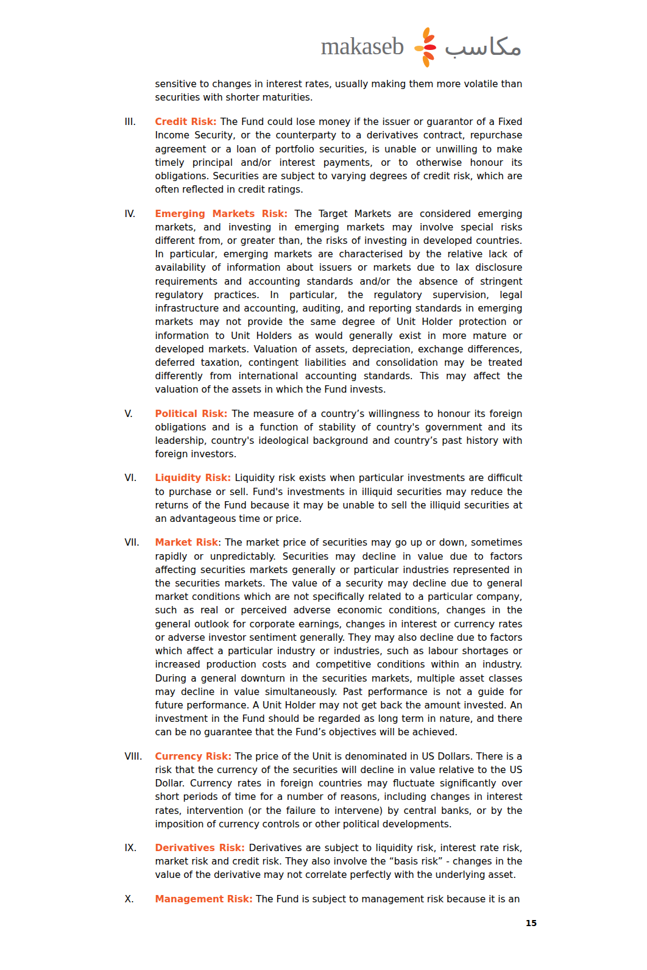makaseb مكاسب
sensitive to changes in interest rates, usually making them more volatile than securities with shorter maturities.
III. Credit Risk: The Fund could lose money if the issuer or guarantor of a Fixed Income Security, or the counterparty to a derivatives contract, repurchase agreement or a loan of portfolio securities, is unable or unwilling to make timely principal and/or interest payments, or to otherwise honour its obligations. Securities are subject to varying degrees of credit risk, which are often reflected in credit ratings.
IV. Emerging Markets Risk: The Target Markets are considered emerging markets, and investing in emerging markets may involve special risks different from, or greater than, the risks of investing in developed countries. In particular, emerging markets are characterised by the relative lack of availability of information about issuers or markets due to lax disclosure requirements and accounting standards and/or the absence of stringent regulatory practices. In particular, the regulatory supervision, legal infrastructure and accounting, auditing, and reporting standards in emerging markets may not provide the same degree of Unit Holder protection or information to Unit Holders as would generally exist in more mature or developed markets. Valuation of assets, depreciation, exchange differences, deferred taxation, contingent liabilities and consolidation may be treated differently from international accounting standards. This may affect the valuation of the assets in which the Fund invests.
V. Political Risk: The measure of a country’s willingness to honour its foreign obligations and is a function of stability of country's government and its leadership, country's ideological background and country’s past history with foreign investors.
VI. Liquidity Risk: Liquidity risk exists when particular investments are difficult to purchase or sell. Fund's investments in illiquid securities may reduce the returns of the Fund because it may be unable to sell the illiquid securities at an advantageous time or price.
VII. Market Risk: The market price of securities may go up or down, sometimes rapidly or unpredictably. Securities may decline in value due to factors affecting securities markets generally or particular industries represented in the securities markets. The value of a security may decline due to general market conditions which are not specifically related to a particular company, such as real or perceived adverse economic conditions, changes in the general outlook for corporate earnings, changes in interest or currency rates or adverse investor sentiment generally. They may also decline due to factors which affect a particular industry or industries, such as labour shortages or increased production costs and competitive conditions within an industry. During a general downturn in the securities markets, multiple asset classes may decline in value simultaneously. Past performance is not a guide for future performance. A Unit Holder may not get back the amount invested. An investment in the Fund should be regarded as long term in nature, and there can be no guarantee that the Fund’s objectives will be achieved.
VIII. Currency Risk: The price of the Unit is denominated in US Dollars. There is a risk that the currency of the securities will decline in value relative to the US Dollar. Currency rates in foreign countries may fluctuate significantly over short periods of time for a number of reasons, including changes in interest rates, intervention (or the failure to intervene) by central banks, or by the imposition of currency controls or other political developments.
IX. Derivatives Risk: Derivatives are subject to liquidity risk, interest rate risk, market risk and credit risk. They also involve the “basis risk” - changes in the value of the derivative may not correlate perfectly with the underlying asset.
X. Management Risk: The Fund is subject to management risk because it is an
15